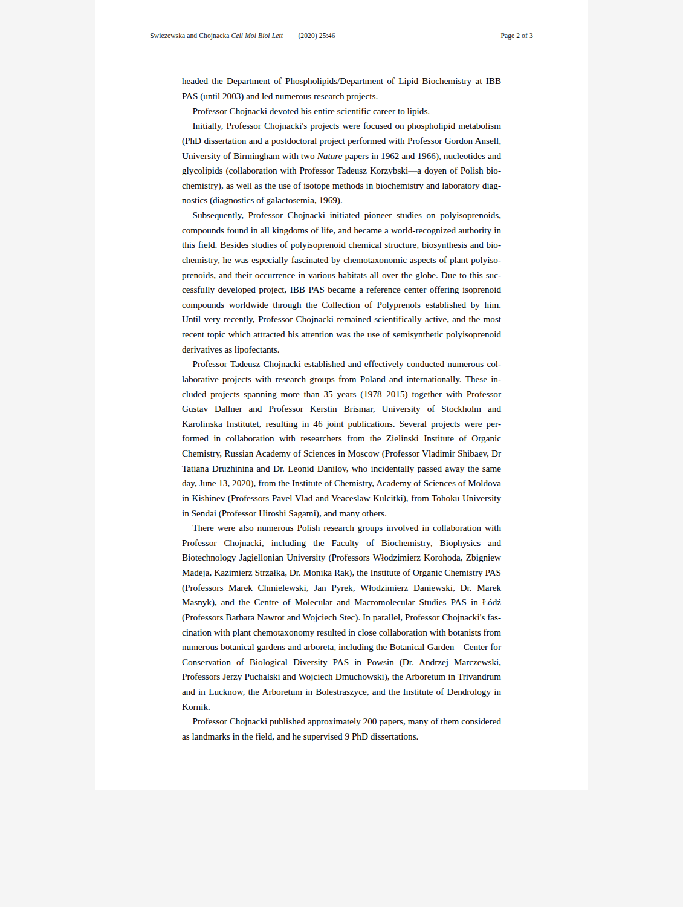Swiezewska and Chojnacka Cell Mol Biol Lett(2020) 25:46
Page 2 of 3
headed the Department of Phospholipids/Department of Lipid Biochemistry at IBB PAS (until 2003) and led numerous research projects.
Professor Chojnacki devoted his entire scientific career to lipids.
Initially, Professor Chojnacki's projects were focused on phospholipid metabolism (PhD dissertation and a postdoctoral project performed with Professor Gordon Ansell, University of Birmingham with two Nature papers in 1962 and 1966), nucleotides and glycolipids (collaboration with Professor Tadeusz Korzybski—a doyen of Polish biochemistry), as well as the use of isotope methods in biochemistry and laboratory diagnostics (diagnostics of galactosemia, 1969).
Subsequently, Professor Chojnacki initiated pioneer studies on polyisoprenoids, compounds found in all kingdoms of life, and became a world-recognized authority in this field. Besides studies of polyisoprenoid chemical structure, biosynthesis and biochemistry, he was especially fascinated by chemotaxonomic aspects of plant polyisoprenoids, and their occurrence in various habitats all over the globe. Due to this successfully developed project, IBB PAS became a reference center offering isoprenoid compounds worldwide through the Collection of Polyprenols established by him. Until very recently, Professor Chojnacki remained scientifically active, and the most recent topic which attracted his attention was the use of semisynthetic polyisoprenoid derivatives as lipofectants.
Professor Tadeusz Chojnacki established and effectively conducted numerous collaborative projects with research groups from Poland and internationally. These included projects spanning more than 35 years (1978–2015) together with Professor Gustav Dallner and Professor Kerstin Brismar, University of Stockholm and Karolinska Institutet, resulting in 46 joint publications. Several projects were performed in collaboration with researchers from the Zielinski Institute of Organic Chemistry, Russian Academy of Sciences in Moscow (Professor Vladimir Shibaev, Dr Tatiana Druzhinina and Dr. Leonid Danilov, who incidentally passed away the same day, June 13, 2020), from the Institute of Chemistry, Academy of Sciences of Moldova in Kishinev (Professors Pavel Vlad and Veaceslaw Kulcitki), from Tohoku University in Sendai (Professor Hiroshi Sagami), and many others.
There were also numerous Polish research groups involved in collaboration with Professor Chojnacki, including the Faculty of Biochemistry, Biophysics and Biotechnology Jagiellonian University (Professors Włodzimierz Korohoda, Zbigniew Madeja, Kazimierz Strzałka, Dr. Monika Rak), the Institute of Organic Chemistry PAS (Professors Marek Chmielewski, Jan Pyrek, Włodzimierz Daniewski, Dr. Marek Masnyk), and the Centre of Molecular and Macromolecular Studies PAS in Łódź (Professors Barbara Nawrot and Wojciech Stec). In parallel, Professor Chojnacki's fascination with plant chemotaxonomy resulted in close collaboration with botanists from numerous botanical gardens and arboreta, including the Botanical Garden—Center for Conservation of Biological Diversity PAS in Powsin (Dr. Andrzej Marczewski, Professors Jerzy Puchalski and Wojciech Dmuchowski), the Arboretum in Trivandrum and in Lucknow, the Arboretum in Bolestraszyce, and the Institute of Dendrology in Kornik.
Professor Chojnacki published approximately 200 papers, many of them considered as landmarks in the field, and he supervised 9 PhD dissertations.